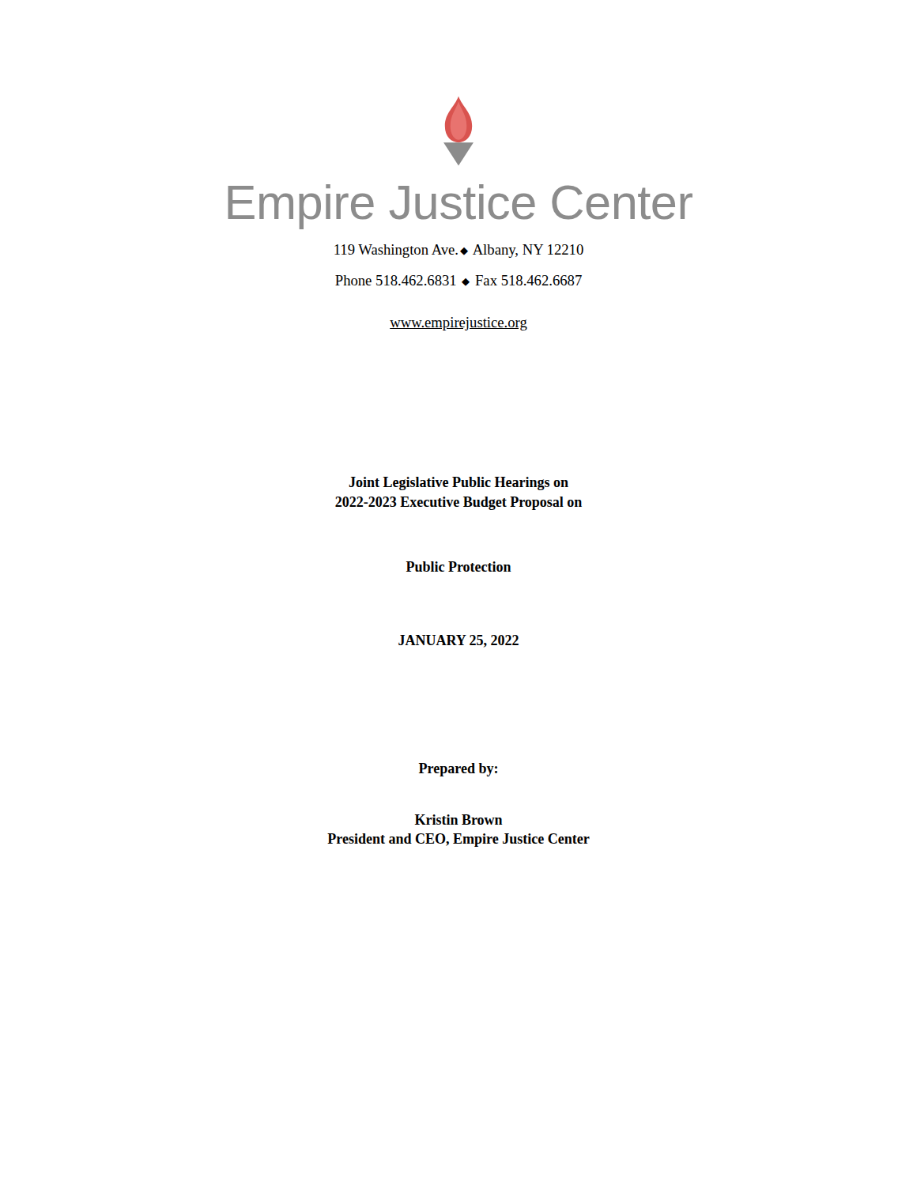Empire Justice Center
119 Washington Ave.◆ Albany, NY 12210
Phone 518.462.6831 ◆ Fax 518.462.6687
www.empirejustice.org
Joint Legislative Public Hearings on
2022-2023 Executive Budget Proposal on
Public Protection
JANUARY 25, 2022
Prepared by:
Kristin Brown
President and CEO, Empire Justice Center